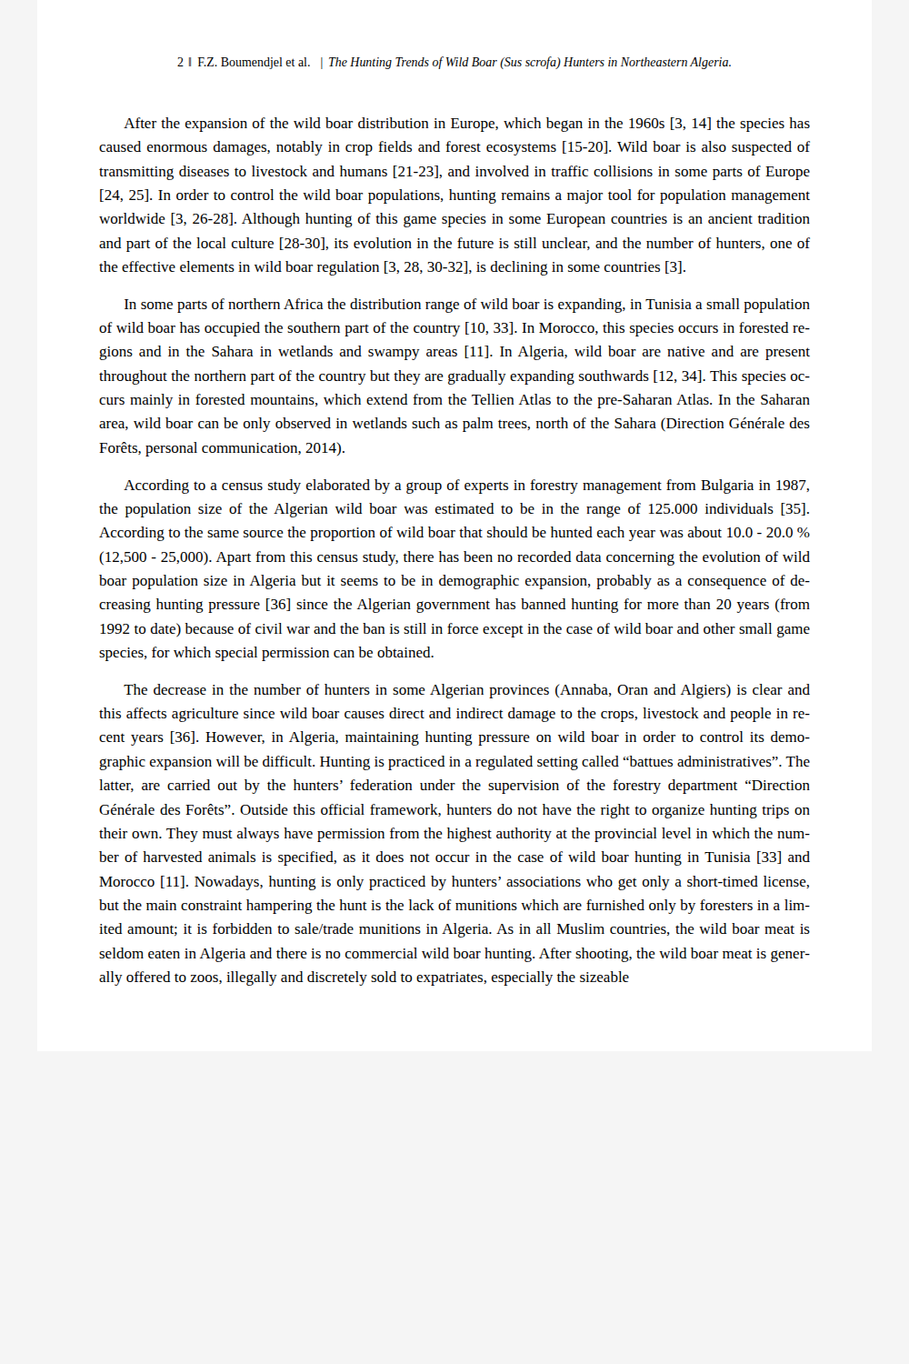2‖F.Z. Boumendjel et al.|The Hunting Trends of Wild Boar (Sus scrofa) Hunters in Northeastern Algeria.
After the expansion of the wild boar distribution in Europe, which began in the 1960s [3, 14] the species has caused enormous damages, notably in crop fields and forest ecosystems [15-20]. Wild boar is also suspected of transmitting diseases to livestock and humans [21-23], and involved in traffic collisions in some parts of Europe [24, 25]. In order to control the wild boar populations, hunting remains a major tool for population management worldwide [3, 26-28]. Although hunting of this game species in some European countries is an ancient tradition and part of the local culture [28-30], its evolution in the future is still unclear, and the number of hunters, one of the effective elements in wild boar regulation [3, 28, 30-32], is declining in some countries [3].
In some parts of northern Africa the distribution range of wild boar is expanding, in Tunisia a small population of wild boar has occupied the southern part of the country [10, 33]. In Morocco, this species occurs in forested regions and in the Sahara in wetlands and swampy areas [11]. In Algeria, wild boar are native and are present throughout the northern part of the country but they are gradually expanding southwards [12, 34]. This species occurs mainly in forested mountains, which extend from the Tellien Atlas to the pre-Saharan Atlas. In the Saharan area, wild boar can be only observed in wetlands such as palm trees, north of the Sahara (Direction Générale des Forêts, personal communication, 2014).
According to a census study elaborated by a group of experts in forestry management from Bulgaria in 1987, the population size of the Algerian wild boar was estimated to be in the range of 125.000 individuals [35]. According to the same source the proportion of wild boar that should be hunted each year was about 10.0 - 20.0 % (12,500 - 25,000). Apart from this census study, there has been no recorded data concerning the evolution of wild boar population size in Algeria but it seems to be in demographic expansion, probably as a consequence of decreasing hunting pressure [36] since the Algerian government has banned hunting for more than 20 years (from 1992 to date) because of civil war and the ban is still in force except in the case of wild boar and other small game species, for which special permission can be obtained.
The decrease in the number of hunters in some Algerian provinces (Annaba, Oran and Algiers) is clear and this affects agriculture since wild boar causes direct and indirect damage to the crops, livestock and people in recent years [36]. However, in Algeria, maintaining hunting pressure on wild boar in order to control its demographic expansion will be difficult. Hunting is practiced in a regulated setting called “battues administratives”. The latter, are carried out by the hunters’ federation under the supervision of the forestry department “Direction Générale des Forêts”. Outside this official framework, hunters do not have the right to organize hunting trips on their own. They must always have permission from the highest authority at the provincial level in which the number of harvested animals is specified, as it does not occur in the case of wild boar hunting in Tunisia [33] and Morocco [11]. Nowadays, hunting is only practiced by hunters’ associations who get only a short-timed license, but the main constraint hampering the hunt is the lack of munitions which are furnished only by foresters in a limited amount; it is forbidden to sale/trade munitions in Algeria. As in all Muslim countries, the wild boar meat is seldom eaten in Algeria and there is no commercial wild boar hunting. After shooting, the wild boar meat is generally offered to zoos, illegally and discretely sold to expatriates, especially the sizeable